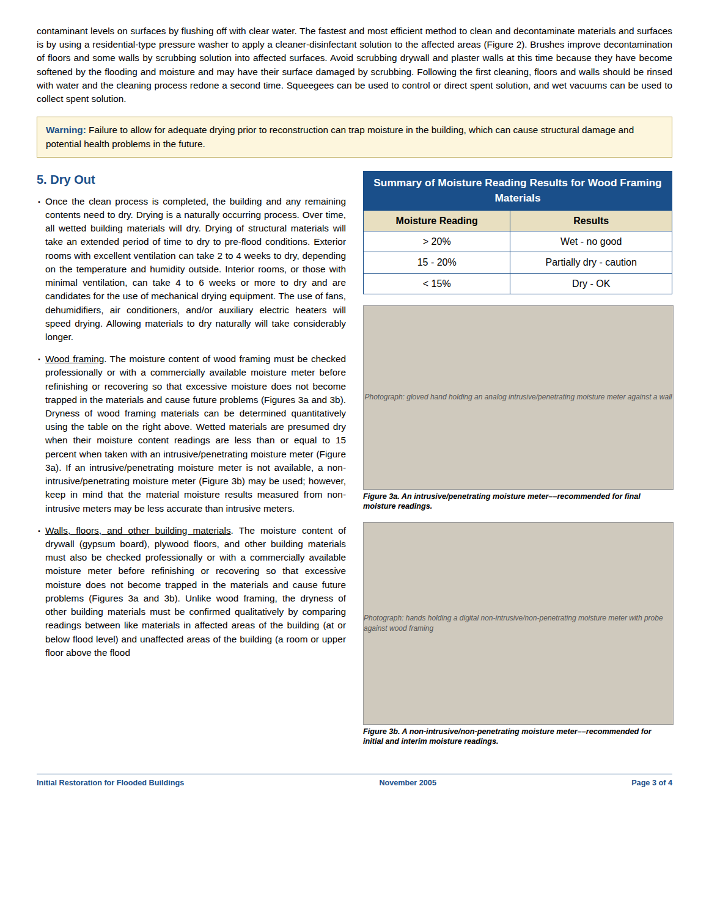contaminant levels on surfaces by flushing off with clear water. The fastest and most efficient method to clean and decontaminate materials and surfaces is by using a residential-type pressure washer to apply a cleaner-disinfectant solution to the affected areas (Figure 2). Brushes improve decontamination of floors and some walls by scrubbing solution into affected surfaces. Avoid scrubbing drywall and plaster walls at this time because they have become softened by the flooding and moisture and may have their surface damaged by scrubbing. Following the first cleaning, floors and walls should be rinsed with water and the cleaning process redone a second time. Squeegees can be used to control or direct spent solution, and wet vacuums can be used to collect spent solution.
Warning: Failure to allow for adequate drying prior to reconstruction can trap moisture in the building, which can cause structural damage and potential health problems in the future.
5. Dry Out
Once the clean process is completed, the building and any remaining contents need to dry. Drying is a naturally occurring process. Over time, all wetted building materials will dry. Drying of structural materials will take an extended period of time to dry to pre-flood conditions. Exterior rooms with excellent ventilation can take 2 to 4 weeks to dry, depending on the temperature and humidity outside. Interior rooms, or those with minimal ventilation, can take 4 to 6 weeks or more to dry and are candidates for the use of mechanical drying equipment. The use of fans, dehumidifiers, air conditioners, and/or auxiliary electric heaters will speed drying. Allowing materials to dry naturally will take considerably longer.
Wood framing. The moisture content of wood framing must be checked professionally or with a commercially available moisture meter before refinishing or recovering so that excessive moisture does not become trapped in the materials and cause future problems (Figures 3a and 3b). Dryness of wood framing materials can be determined quantitatively using the table on the right above. Wetted materials are presumed dry when their moisture content readings are less than or equal to 15 percent when taken with an intrusive/penetrating moisture meter (Figure 3a). If an intrusive/penetrating moisture meter is not available, a non-intrusive/penetrating moisture meter (Figure 3b) may be used; however, keep in mind that the material moisture results measured from non-intrusive meters may be less accurate than intrusive meters.
Walls, floors, and other building materials. The moisture content of drywall (gypsum board), plywood floors, and other building materials must also be checked professionally or with a commercially available moisture meter before refinishing or recovering so that excessive moisture does not become trapped in the materials and cause future problems (Figures 3a and 3b). Unlike wood framing, the dryness of other building materials must be confirmed qualitatively by comparing readings between like materials in affected areas of the building (at or below flood level) and unaffected areas of the building (a room or upper floor above the flood
Summary of Moisture Reading Results for Wood Framing Materials
| Moisture Reading | Results |
| --- | --- |
| > 20% | Wet - no good |
| 15 - 20% | Partially dry - caution |
| < 15% | Dry - OK |
Photograph: gloved hand holding an analog intrusive/penetrating moisture meter against a wall
Figure 3a. An intrusive/penetrating moisture meter––recommended for final moisture readings.
Photograph: hands holding a digital non-intrusive/non-penetrating moisture meter with probe against wood framing
Figure 3b. A non-intrusive/non-penetrating moisture meter––recommended for initial and interim moisture readings.
Initial Restoration for Flooded Buildings
November 2005
Page 3 of 4